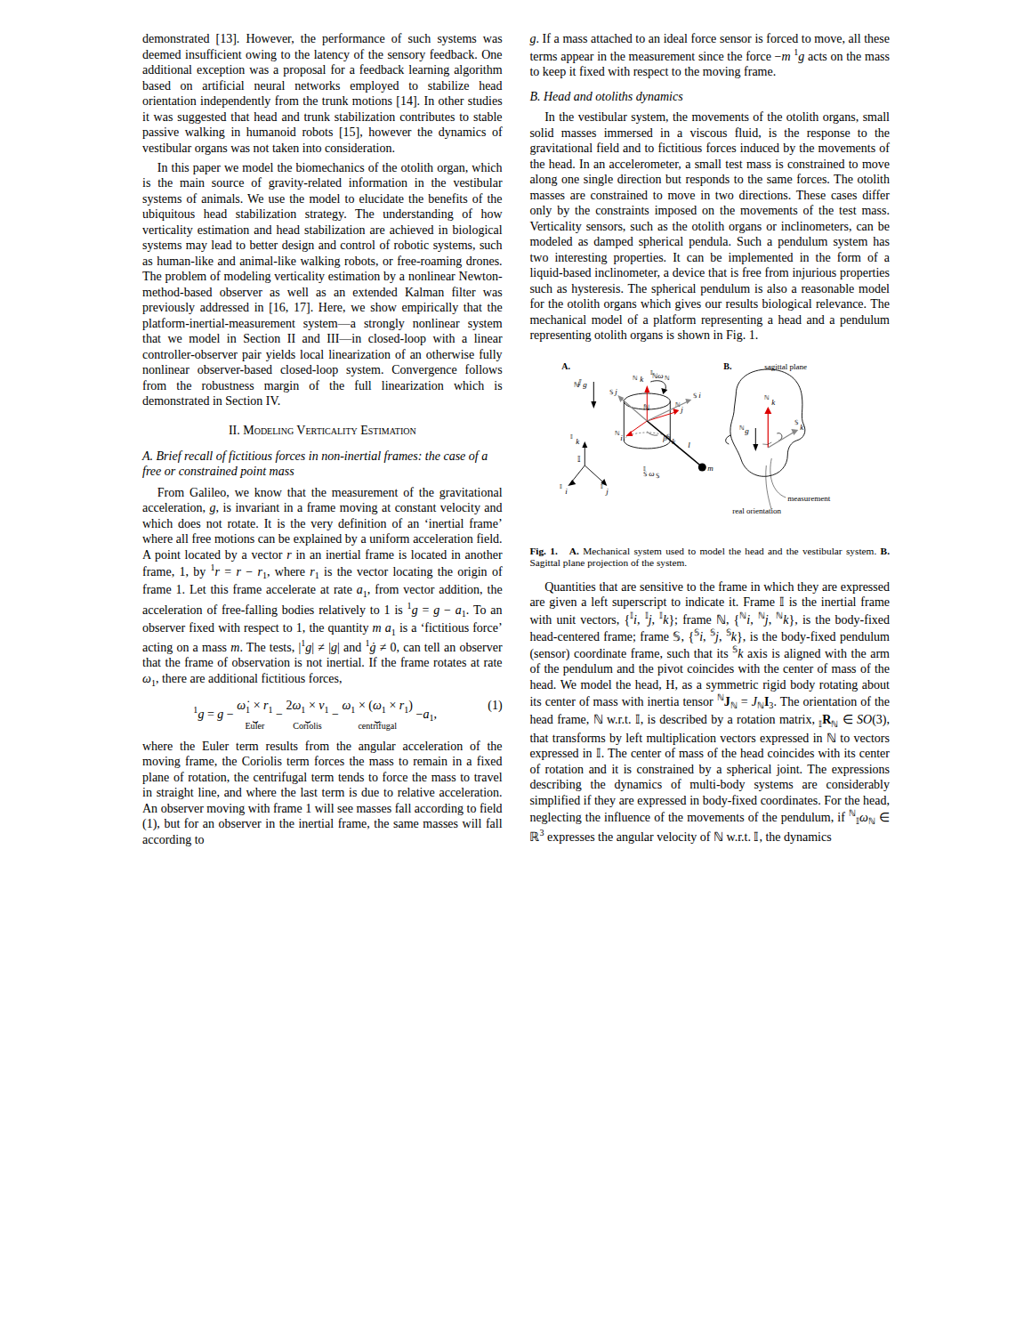demonstrated [13]. However, the performance of such systems was deemed insufficient owing to the latency of the sensory feedback. One additional exception was a proposal for a feedback learning algorithm based on artificial neural networks employed to stabilize head orientation independently from the trunk motions [14]. In other studies it was suggested that head and trunk stabilization contributes to stable passive walking in humanoid robots [15], however the dynamics of vestibular organs was not taken into consideration.
In this paper we model the biomechanics of the otolith organ, which is the main source of gravity-related information in the vestibular systems of animals. We use the model to elucidate the benefits of the ubiquitous head stabilization strategy. The understanding of how verticality estimation and head stabilization are achieved in biological systems may lead to better design and control of robotic systems, such as human-like and animal-like walking robots, or free-roaming drones. The problem of modeling verticality estimation by a nonlinear Newton-method-based observer as well as an extended Kalman filter was previously addressed in [16, 17]. Here, we show empirically that the platform-inertial-measurement system—a strongly nonlinear system that we model in Section II and III—in closed-loop with a linear controller-observer pair yields local linearization of an otherwise fully nonlinear observer-based closed-loop system. Convergence follows from the robustness margin of the full linearization which is demonstrated in Section IV.
II. Modeling Verticality Estimation
A. Brief recall of fictitious forces in non-inertial frames: the case of a free or constrained point mass
From Galileo, we know that the measurement of the gravitational acceleration, g, is invariant in a frame moving at constant velocity and which does not rotate. It is the very definition of an ‘inertial frame’ where all free motions can be explained by a uniform acceleration field. A point located by a vector r in an inertial frame is located in another frame, 1, by 1r = r − r1, where r1 is the vector locating the origin of frame 1. Let this frame accelerate at rate a1, from vector addition, the acceleration of free-falling bodies relatively to 1 is 1g = g − a1. To an observer fixed with respect to 1, the quantity m a1 is a ‘fictitious force’ acting on a mass m. The tests, |1g| ≠ |g| and 1ġ ≠ 0, can tell an observer that the frame of observation is not inertial. If the frame rotates at rate ω1, there are additional fictitious forces,
(1) 1g = g − ω̇1 × r1⏟Euler − 2ω1 × v1⏟Coriolis − ω1 × (ω1 × r1)⏟centrifugal −a1,
where the Euler term results from the angular acceleration of the moving frame, the Coriolis term forces the mass to remain in a fixed plane of rotation, the centrifugal term tends to force the mass to travel in straight line, and where the last term is due to relative acceleration. An observer moving with frame 1 will see masses fall according to field (1), but for an observer in the inertial frame, the same masses will fall according to
g. If a mass attached to an ideal force sensor is forced to move, all these terms appear in the measurement since the force −m 1g acts on the mass to keep it fixed with respect to the moving frame.
B. Head and otoliths dynamics
In the vestibular system, the movements of the otolith organs, small solid masses immersed in a viscous fluid, is the response to the gravitational field and to fictitious forces induced by the movements of the head. In an accelerometer, a small test mass is constrained to move along one single direction but responds to the same forces. The otolith masses are constrained to move in two directions. These cases differ only by the constraints imposed on the movements of the test mass. Verticality sensors, such as the otolith organs or inclinometers, can be modeled as damped spherical pendula. Such a pendulum system has two interesting properties. It can be implemented in the form of a liquid-based inclinometer, a device that is free from injurious properties such as hysteresis. The spherical pendulum is also a reasonable model for the otolith organs which gives our results biological relevance. The mechanical model of a platform representing a head and a pendulum representing otolith organs is shown in Fig. 1.
A. B. sagittal plane 𝕀  ℕ g k ℕ j ℕ i ℕ ℕ ω ℕ 𝕀 𝕊 j 𝕊 i m l β k 𝕊 𝕊 ω 𝕊 𝕀 k 𝕀 i 𝕀 j 𝕀 𝕀 ℕ k ℕ g ℕ k 𝕊 measurement real orientation
Fig. 1. A. Mechanical system used to model the head and the vestibular system. B. Sagittal plane projection of the system.
Quantities that are sensitive to the frame in which they are expressed are given a left superscript to indicate it. Frame 𝕀 is the inertial frame with unit vectors, {𝕀i, 𝕀j, 𝕀k}; frame ℕ, {ℕi, ℕj, ℕk}, is the body-fixed head-centered frame; frame 𝕊, {𝕊i, 𝕊j, 𝕊k}, is the body-fixed pendulum (sensor) coordinate frame, such that its 𝕊k axis is aligned with the arm of the pendulum and the pivot coincides with the center of mass of the head. We model the head, H, as a symmetric rigid body rotating about its center of mass with inertia tensor ℕJℕ = JℕI3. The orientation of the head frame, ℕ w.r.t. 𝕀, is described by a rotation matrix, 𝕀Rℕ ∈ SO(3), that transforms by left multiplication vectors expressed in ℕ to vectors expressed in 𝕀. The center of mass of the head coincides with its center of rotation and it is constrained by a spherical joint. The expressions describing the dynamics of multi-body systems are considerably simplified if they are expressed in body-fixed coordinates. For the head, neglecting the influence of the movements of the pendulum, if ℕ𝕀ωℕ ∈ ℝ3 expresses the angular velocity of ℕ w.r.t. 𝕀, the dynamics